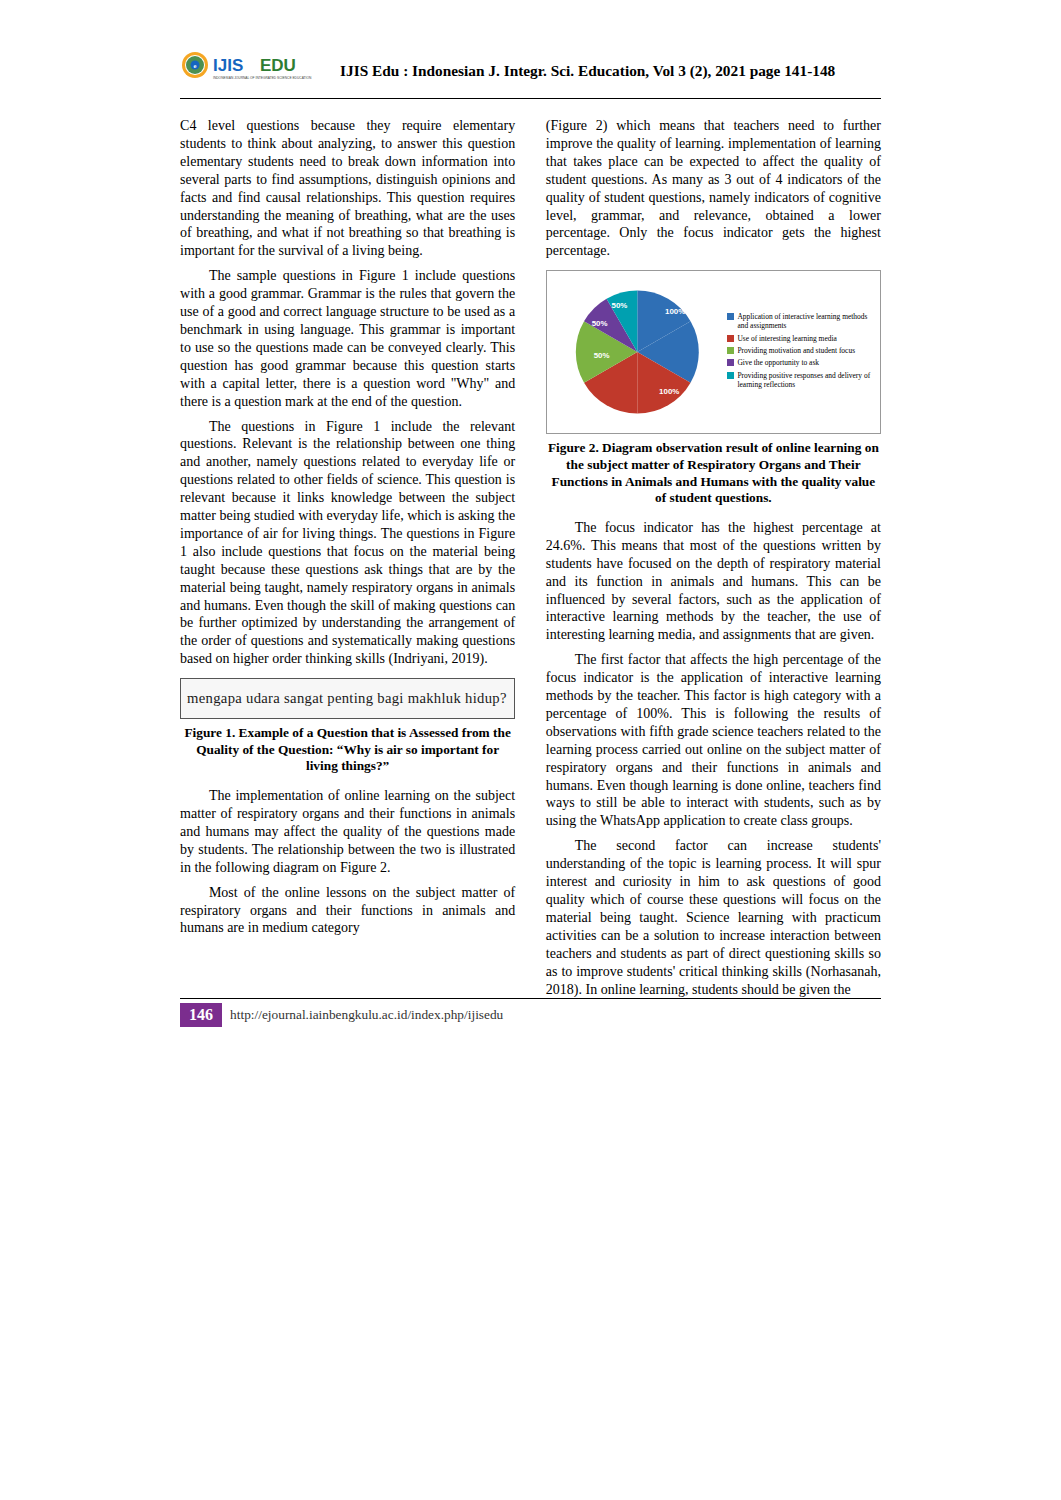e IJIS EDU INDONESIAN JOURNAL OF INTEGRATED SCIENCE EDUCATION
IJIS Edu : Indonesian J. Integr. Sci. Education, Vol 3 (2), 2021 page 141-148
C4 level questions because they require elementary students to think about analyzing, to answer this question elementary students need to break down information into several parts to find assumptions, distinguish opinions and facts and find causal relationships. This question requires understanding the meaning of breathing, what are the uses of breathing, and what if not breathing so that breathing is important for the survival of a living being.
The sample questions in Figure 1 include questions with a good grammar. Grammar is the rules that govern the use of a good and correct language structure to be used as a benchmark in using language. This grammar is important to use so the questions made can be conveyed clearly. This question has good grammar because this question starts with a capital letter, there is a question word "Why" and there is a question mark at the end of the question.
The questions in Figure 1 include the relevant questions. Relevant is the relationship between one thing and another, namely questions related to everyday life or questions related to other fields of science. This question is relevant because it links knowledge between the subject matter being studied with everyday life, which is asking the importance of air for living things. The questions in Figure 1 also include questions that focus on the material being taught because these questions ask things that are by the material being taught, namely respiratory organs in animals and humans. Even though the skill of making questions can be further optimized by understanding the arrangement of the order of questions and systematically making questions based on higher order thinking skills (Indriyani, 2019).
mengapa udara sangat penting bagi makhluk hidup?
Figure 1. Example of a Question that is Assessed from the Quality of the Question: “Why is air so important for living things?”
The implementation of online learning on the subject matter of respiratory organs and their functions in animals and humans may affect the quality of the questions made by students. The relationship between the two is illustrated in the following diagram on Figure 2.
Most of the online lessons on the subject matter of respiratory organs and their functions in animals and humans are in medium category
(Figure 2) which means that teachers need to further improve the quality of learning. implementation of learning that takes place can be expected to affect the quality of student questions. As many as 3 out of 4 indicators of the quality of student questions, namely indicators of cognitive level, grammar, and relevance, obtained a lower percentage. Only the focus indicator gets the highest percentage.
100% 100% 50% 50% 50%
Application of interactive learning methods and assignments
Use of interesting learning media
Providing motivation and student focus
Give the opportunity to ask
Providing positive responses and delivery of learning reflections
Figure 2. Diagram observation result of online learning on the subject matter of Respiratory Organs and Their Functions in Animals and Humans with the quality value of student questions.
The focus indicator has the highest percentage at 24.6%. This means that most of the questions written by students have focused on the depth of respiratory material and its function in animals and humans. This can be influenced by several factors, such as the application of interactive learning methods by the teacher, the use of interesting learning media, and assignments that are given.
The first factor that affects the high percentage of the focus indicator is the application of interactive learning methods by the teacher. This factor is high category with a percentage of 100%. This is following the results of observations with fifth grade science teachers related to the learning process carried out online on the subject matter of respiratory organs and their functions in animals and humans. Even though learning is done online, teachers find ways to still be able to interact with students, such as by using the WhatsApp application to create class groups.
The second factor can increase students' understanding of the topic is learning process. It will spur interest and curiosity in him to ask questions of good quality which of course these questions will focus on the material being taught. Science learning with practicum activities can be a solution to increase interaction between teachers and students as part of direct questioning skills so as to improve students' critical thinking skills (Norhasanah, 2018). In online learning, students should be given the
146
http://ejournal.iainbengkulu.ac.id/index.php/ijisedu